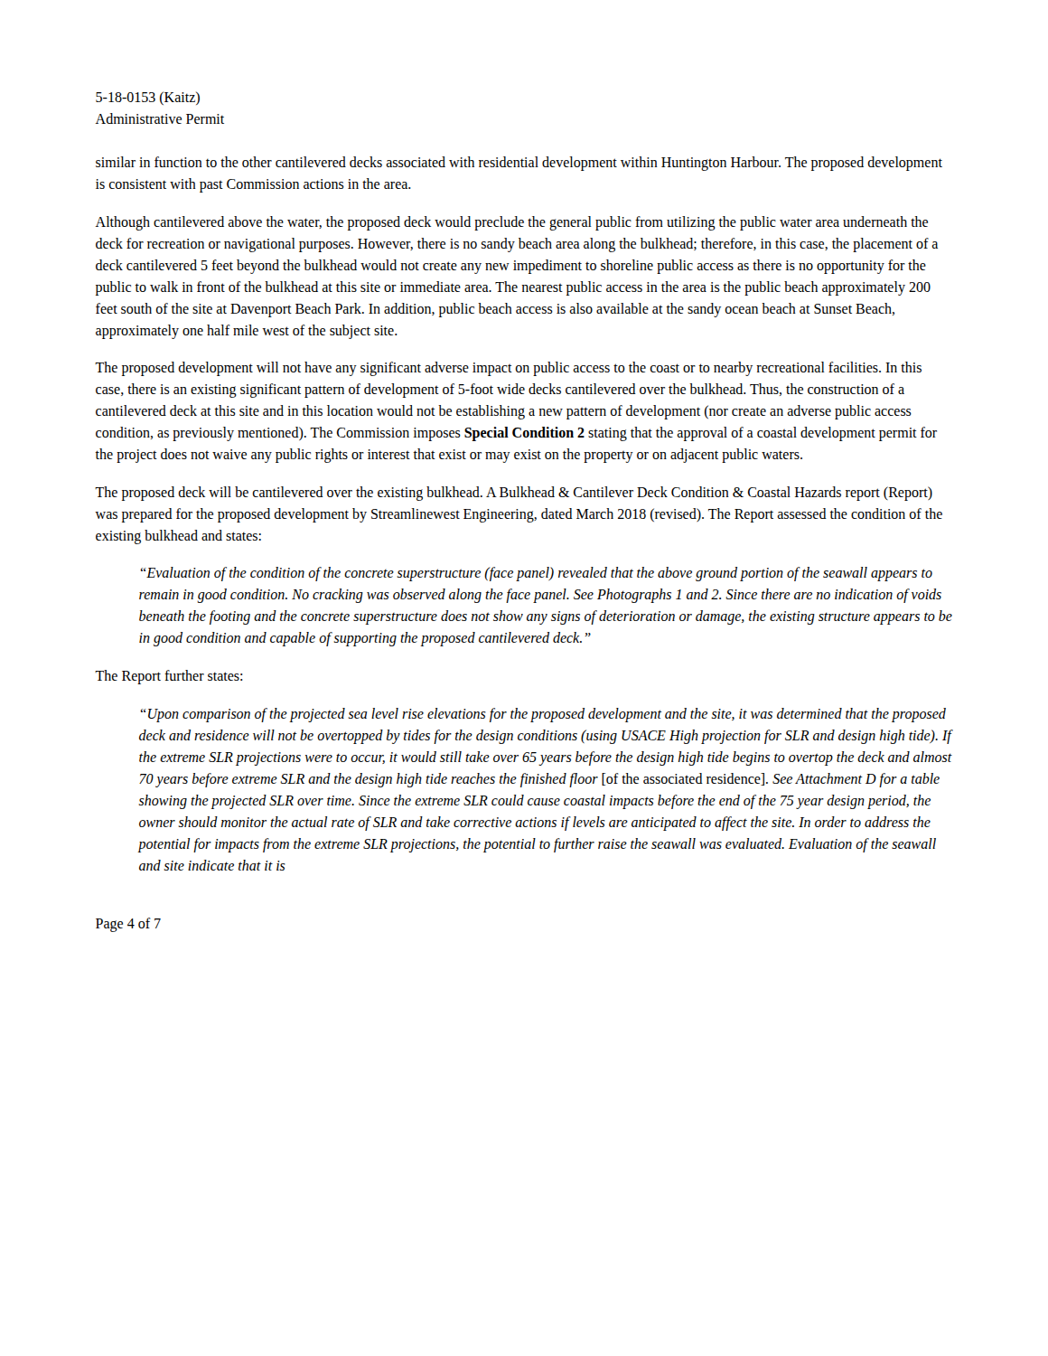5-18-0153 (Kaitz)
Administrative Permit
similar in function to the other cantilevered decks associated with residential development within Huntington Harbour. The proposed development is consistent with past Commission actions in the area.
Although cantilevered above the water, the proposed deck would preclude the general public from utilizing the public water area underneath the deck for recreation or navigational purposes. However, there is no sandy beach area along the bulkhead; therefore, in this case, the placement of a deck cantilevered 5 feet beyond the bulkhead would not create any new impediment to shoreline public access as there is no opportunity for the public to walk in front of the bulkhead at this site or immediate area. The nearest public access in the area is the public beach approximately 200 feet south of the site at Davenport Beach Park. In addition, public beach access is also available at the sandy ocean beach at Sunset Beach, approximately one half mile west of the subject site.
The proposed development will not have any significant adverse impact on public access to the coast or to nearby recreational facilities. In this case, there is an existing significant pattern of development of 5-foot wide decks cantilevered over the bulkhead. Thus, the construction of a cantilevered deck at this site and in this location would not be establishing a new pattern of development (nor create an adverse public access condition, as previously mentioned). The Commission imposes Special Condition 2 stating that the approval of a coastal development permit for the project does not waive any public rights or interest that exist or may exist on the property or on adjacent public waters.
The proposed deck will be cantilevered over the existing bulkhead. A Bulkhead & Cantilever Deck Condition & Coastal Hazards report (Report) was prepared for the proposed development by Streamlinewest Engineering, dated March 2018 (revised). The Report assessed the condition of the existing bulkhead and states:
“Evaluation of the condition of the concrete superstructure (face panel) revealed that the above ground portion of the seawall appears to remain in good condition. No cracking was observed along the face panel. See Photographs 1 and 2. Since there are no indication of voids beneath the footing and the concrete superstructure does not show any signs of deterioration or damage, the existing structure appears to be in good condition and capable of supporting the proposed cantilevered deck.”
The Report further states:
“Upon comparison of the projected sea level rise elevations for the proposed development and the site, it was determined that the proposed deck and residence will not be overtopped by tides for the design conditions (using USACE High projection for SLR and design high tide). If the extreme SLR projections were to occur, it would still take over 65 years before the design high tide begins to overtop the deck and almost 70 years before extreme SLR and the design high tide reaches the finished floor [of the associated residence]. See Attachment D for a table showing the projected SLR over time. Since the extreme SLR could cause coastal impacts before the end of the 75 year design period, the owner should monitor the actual rate of SLR and take corrective actions if levels are anticipated to affect the site. In order to address the potential for impacts from the extreme SLR projections, the potential to further raise the seawall was evaluated. Evaluation of the seawall and site indicate that it is
Page 4 of 7